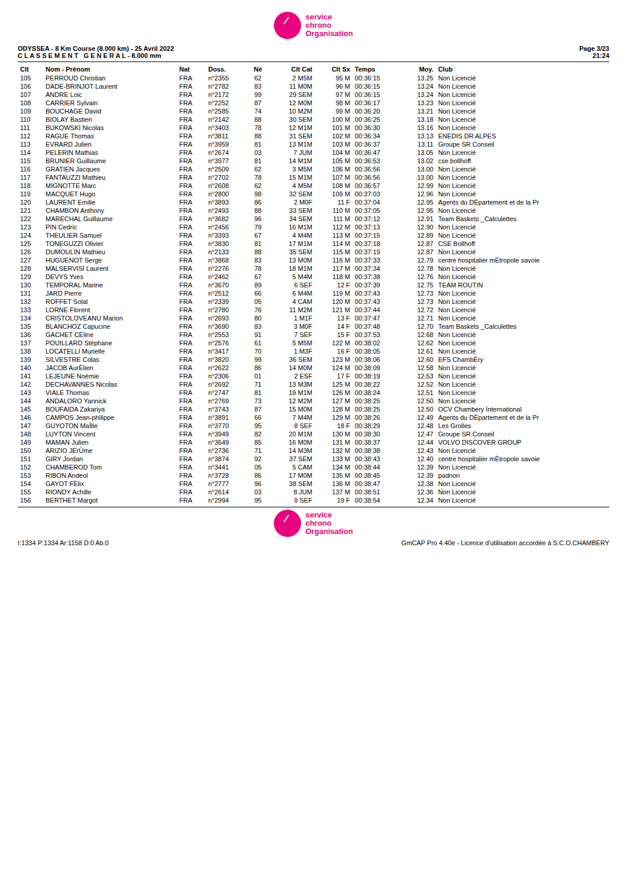service
chrono
Organisation
ODYSSEA - 8 Km Course (8.000 km) - 25 Avril 2022
C L A S S E M E N T G E N E R A L - 8.000 mm
Page 3/23
21:24
| Clt | Nom - Prénom | Nat | Doss. | Né | Clt Cat | Clt Sx | Temps | Moy. | Club |
| --- | --- | --- | --- | --- | --- | --- | --- | --- | --- |
| 105 | PERROUD Christian | FRA | n°2355 | 62 | 2 M5M | 95 M | 00:36:15 | 13.25 | Non Licencié |
| 106 | DADE-BRINJOT Laurent | FRA | n°2782 | 83 | 11 M0M | 96 M | 00:36:15 | 13.24 | Non Licencié |
| 107 | ANDRE Loic | FRA | n°2172 | 99 | 29 SEM | 97 M | 00:36:15 | 13.24 | Non Licencié |
| 108 | CARRIER Sylvain | FRA | n°2252 | 87 | 12 M0M | 98 M | 00:36:17 | 13.23 | Non Licencié |
| 109 | BOUCHAGE David | FRA | n°2585 | 74 | 10 M2M | 99 M | 00:36:20 | 13.21 | Non Licencié |
| 110 | BIOLAY Bastien | FRA | n°2142 | 88 | 30 SEM | 100 M | 00:36:25 | 13.18 | Non Licencié |
| 111 | BUKOWSKI Nicolas | FRA | n°3403 | 78 | 12 M1M | 101 M | 00:36:30 | 13.16 | Non Licencié |
| 112 | RAGUE Thomas | FRA | n°3811 | 88 | 31 SEM | 102 M | 00:36:34 | 13.13 | ENEDIS DR ALPES |
| 113 | EVRARD Julien | FRA | n°3959 | 81 | 13 M1M | 103 M | 00:36:37 | 13.11 | Groupe SR Conseil |
| 114 | PELERIN Mathias | FRA | n°2674 | 03 | 7 JUM | 104 M | 00:36:47 | 13.05 | Non Licencié |
| 115 | BRUNIER Guillaume | FRA | n°3977 | 81 | 14 M1M | 105 M | 00:36:53 | 13.02 | cse bollhoff |
| 116 | GRATIEN Jacques | FRA | n°2509 | 62 | 3 M5M | 106 M | 00:36:56 | 13.00 | Non Licencié |
| 117 | FANTAUZZI Mathieu | FRA | n°2702 | 78 | 15 M1M | 107 M | 00:36:56 | 13.00 | Non Licencié |
| 118 | MIGNOTTE Marc | FRA | n°2608 | 62 | 4 M5M | 108 M | 00:36:57 | 12.99 | Non Licencié |
| 119 | MACQUET Hugo | FRA | n°2800 | 98 | 32 SEM | 109 M | 00:37:03 | 12.96 | Non Licencié |
| 120 | LAURENT Emilie | FRA | n°3893 | 86 | 2 M0F | 11 F | 00:37:04 | 12.95 | Agents du DÈpartement et de la Pr |
| 121 | CHAMBON Anthony | FRA | n°2493 | 88 | 33 SEM | 110 M | 00:37:05 | 12.95 | Non Licencié |
| 122 | MARECHAL Guillaume | FRA | n°3682 | 96 | 34 SEM | 111 M | 00:37:12 | 12.91 | Team Baskets _Calculettes |
| 123 | PIN Cedric | FRA | n°2456 | 79 | 16 M1M | 112 M | 00:37:13 | 12.90 | Non Licencié |
| 124 | THEULIER Samuel | FRA | n°3393 | 67 | 4 M4M | 113 M | 00:37:15 | 12.89 | Non Licencié |
| 125 | TONEGUZZI Olivier | FRA | n°3830 | 81 | 17 M1M | 114 M | 00:37:18 | 12.87 | CSE Bollhoff |
| 126 | DUMOULIN Mathieu | FRA | n°2133 | 88 | 35 SEM | 115 M | 00:37:19 | 12.87 | Non Licencié |
| 127 | HUGUENOT Serge | FRA | n°3868 | 83 | 13 M0M | 116 M | 00:37:33 | 12.79 | centre hospitalier mÈtropole savoie |
| 128 | MALSERVISI Laurent | FRA | n°2276 | 78 | 18 M1M | 117 M | 00:37:34 | 12.78 | Non Licencié |
| 129 | DEVYS Yves | FRA | n°2462 | 67 | 5 M4M | 118 M | 00:37:38 | 12.76 | Non Licencié |
| 130 | TEMPORAL Marine | FRA | n°3670 | 89 | 6 SEF | 12 F | 00:37:39 | 12.75 | TEAM ROUTIN |
| 131 | JARD Pierre | FRA | n°2512 | 66 | 6 M4M | 119 M | 00:37:43 | 12.73 | Non Licencié |
| 132 | ROFFET Solal | FRA | n°2339 | 05 | 4 CAM | 120 M | 00:37:43 | 12.73 | Non Licencié |
| 133 | LORNE Florent | FRA | n°2780 | 76 | 11 M2M | 121 M | 00:37:44 | 12.72 | Non Licencié |
| 134 | CRISTOLOVEANU Marion | FRA | n°2693 | 80 | 1 M1F | 13 F | 00:37:47 | 12.71 | Non Licencié |
| 135 | BLANCHOZ Capucine | FRA | n°3690 | 83 | 3 M0F | 14 F | 00:37:48 | 12.70 | Team Baskets _Calculettes |
| 136 | GACHET CÈline | FRA | n°2553 | 91 | 7 SEF | 15 F | 00:37:53 | 12.68 | Non Licencié |
| 137 | POUILLARD Stéphane | FRA | n°2576 | 61 | 5 M5M | 122 M | 00:38:02 | 12.62 | Non Licencié |
| 138 | LOCATELLI Murielle | FRA | n°3417 | 70 | 1 M3F | 16 F | 00:38:05 | 12.61 | Non Licencié |
| 139 | SILVESTRE Colas | FRA | n°3820 | 99 | 36 SEM | 123 M | 00:38:06 | 12.60 | EFS ChambÈry |
| 140 | JACOB AurÈlien | FRA | n°2622 | 86 | 14 M0M | 124 M | 00:38:09 | 12.58 | Non Licencié |
| 141 | LEJEUNE Noémie | FRA | n°2306 | 01 | 2 ESF | 17 F | 00:38:19 | 12.53 | Non Licencié |
| 142 | DECHAVANNES Nicolas | FRA | n°2692 | 71 | 13 M3M | 125 M | 00:38:22 | 12.52 | Non Licencié |
| 143 | VIALE Thomas | FRA | n°2747 | 81 | 19 M1M | 126 M | 00:38:24 | 12.51 | Non Licencié |
| 144 | ANDALORO Yannick | FRA | n°2769 | 73 | 12 M2M | 127 M | 00:38:25 | 12.50 | Non Licencié |
| 145 | BOUFAIDA Zakariya | FRA | n°3743 | 87 | 15 M0M | 128 M | 00:38:25 | 12.50 | OCV Chambery International |
| 146 | CAMPOS Jean-philippe | FRA | n°3891 | 66 | 7 M4M | 129 M | 00:38:26 | 12.49 | Agents du DÈpartement et de la Pr |
| 147 | GUYOTON MaÎlle | FRA | n°3770 | 95 | 8 SEF | 18 F | 00:38:29 | 12.48 | Les Grolles |
| 148 | LUYTON Vincent | FRA | n°3949 | 82 | 20 M1M | 130 M | 00:38:30 | 12.47 | Groupe SR Conseil |
| 149 | MAMAN Julien | FRA | n°3649 | 85 | 16 M0M | 131 M | 00:38:37 | 12.44 | VOLVO DISCOVER GROUP |
| 150 | ARIZIO JÈrÙme | FRA | n°2736 | 71 | 14 M3M | 132 M | 00:38:38 | 12.43 | Non Licencié |
| 151 | GIRY Jordan | FRA | n°3874 | 92 | 37 SEM | 133 M | 00:38:43 | 12.40 | centre hospitalier mÈtropole savoie |
| 152 | CHAMBEROD Tom | FRA | n°3441 | 05 | 5 CAM | 134 M | 00:38:44 | 12.39 | Non Licencié |
| 153 | RIBON Andeol | FRA | n°3728 | 86 | 17 M0M | 135 M | 00:38:45 | 12.39 | padnon |
| 154 | GAYOT FÈlix | FRA | n°2777 | 96 | 38 SEM | 136 M | 00:38:47 | 12.38 | Non Licencié |
| 155 | RIONDY Achille | FRA | n°2614 | 03 | 8 JUM | 137 M | 00:38:51 | 12.36 | Non Licencié |
| 156 | BERTHET Margot | FRA | n°2994 | 95 | 9 SEF | 19 F | 00:38:54 | 12.34 | Non Licencié |
service
chrono
Organisation
I:1334 P:1334 Ar:1158 D:0 Ab:0
GmCAP Pro 4.40e - Licence d'utilisation accordée à S.C.O.CHAMBERY